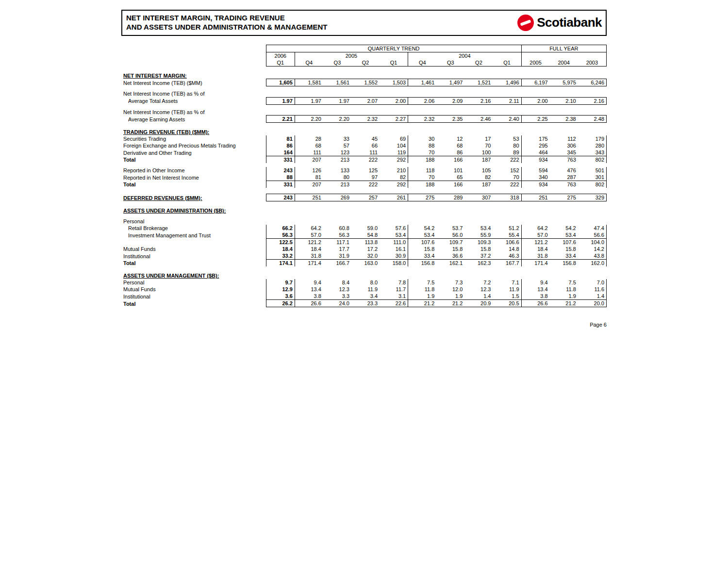Net Interest Margin, Trading Revenue
and Assets Under Administration & Management
Scotiabank
| | QUARTERLY TREND | FULL YEAR |
| | 2006 | 2005 | 2004 | | | |
| | Q1 | Q4 | Q3 | Q2 | Q1 | Q4 | Q3 | Q2 | Q1 | 2005 | 2004 | 2003 |
| NET INTEREST MARGIN: | |
| Net Interest Income (TEB) ($MM) | 1,605 | 1,581 | 1,561 | 1,552 | 1,503 | 1,461 | 1,497 | 1,521 | 1,496 | 6,197 | 5,975 | 6,246 |
| Net Interest Income (TEB) as % of | |
| Average Total Assets | 1.97 | 1.97 | 1.97 | 2.07 | 2.00 | 2.06 | 2.09 | 2.16 | 2.11 | 2.00 | 2.10 | 2.16 |
| Net Interest Income (TEB) as % of | |
| Average Earning Assets | 2.21 | 2.20 | 2.20 | 2.32 | 2.27 | 2.32 | 2.35 | 2.46 | 2.40 | 2.25 | 2.38 | 2.48 |
| TRADING REVENUE (TEB) ($MM): | |
| Securities Trading | 81 | 28 | 33 | 45 | 69 | 30 | 12 | 17 | 53 | 175 | 112 | 179 |
| Foreign Exchange and Precious Metals Trading | 86 | 68 | 57 | 66 | 104 | 88 | 68 | 70 | 80 | 295 | 306 | 280 |
| Derivative and Other Trading | 164 | 111 | 123 | 111 | 119 | 70 | 86 | 100 | 89 | 464 | 345 | 343 |
| Total | 331 | 207 | 213 | 222 | 292 | 188 | 166 | 187 | 222 | 934 | 763 | 802 |
| Reported in Other Income | 243 | 126 | 133 | 125 | 210 | 118 | 101 | 105 | 152 | 594 | 476 | 501 |
| Reported in Net Interest Income | 88 | 81 | 80 | 97 | 82 | 70 | 65 | 82 | 70 | 340 | 287 | 301 |
| Total | 331 | 207 | 213 | 222 | 292 | 188 | 166 | 187 | 222 | 934 | 763 | 802 |
| DEFERRED REVENUES ($MM): | 243 | 251 | 269 | 257 | 261 | 275 | 289 | 307 | 318 | 251 | 275 | 329 |
| ASSETS UNDER ADMINISTRATION ($B): | |
| Personal | |
| Retail Brokerage | 66.2 | 64.2 | 60.8 | 59.0 | 57.6 | 54.2 | 53.7 | 53.4 | 51.2 | 64.2 | 54.2 | 47.4 |
| Investment Management and Trust | 56.3 | 57.0 | 56.3 | 54.8 | 53.4 | 53.4 | 56.0 | 55.9 | 55.4 | 57.0 | 53.4 | 56.6 |
| | 122.5 | 121.2 | 117.1 | 113.8 | 111.0 | 107.6 | 109.7 | 109.3 | 106.6 | 121.2 | 107.6 | 104.0 |
| Mutual Funds | 18.4 | 18.4 | 17.7 | 17.2 | 16.1 | 15.8 | 15.8 | 15.8 | 14.8 | 18.4 | 15.8 | 14.2 |
| Institutional | 33.2 | 31.8 | 31.9 | 32.0 | 30.9 | 33.4 | 36.6 | 37.2 | 46.3 | 31.8 | 33.4 | 43.8 |
| Total | 174.1 | 171.4 | 166.7 | 163.0 | 158.0 | 156.8 | 162.1 | 162.3 | 167.7 | 171.4 | 156.8 | 162.0 |
| ASSETS UNDER MANAGEMENT ($B): | |
| Personal | 9.7 | 9.4 | 8.4 | 8.0 | 7.8 | 7.5 | 7.3 | 7.2 | 7.1 | 9.4 | 7.5 | 7.0 |
| Mutual Funds | 12.9 | 13.4 | 12.3 | 11.9 | 11.7 | 11.8 | 12.0 | 12.3 | 11.9 | 13.4 | 11.8 | 11.6 |
| Institutional | 3.6 | 3.8 | 3.3 | 3.4 | 3.1 | 1.9 | 1.9 | 1.4 | 1.5 | 3.8 | 1.9 | 1.4 |
| Total | 26.2 | 26.6 | 24.0 | 23.3 | 22.6 | 21.2 | 21.2 | 20.9 | 20.5 | 26.6 | 21.2 | 20.0 |
Page 6